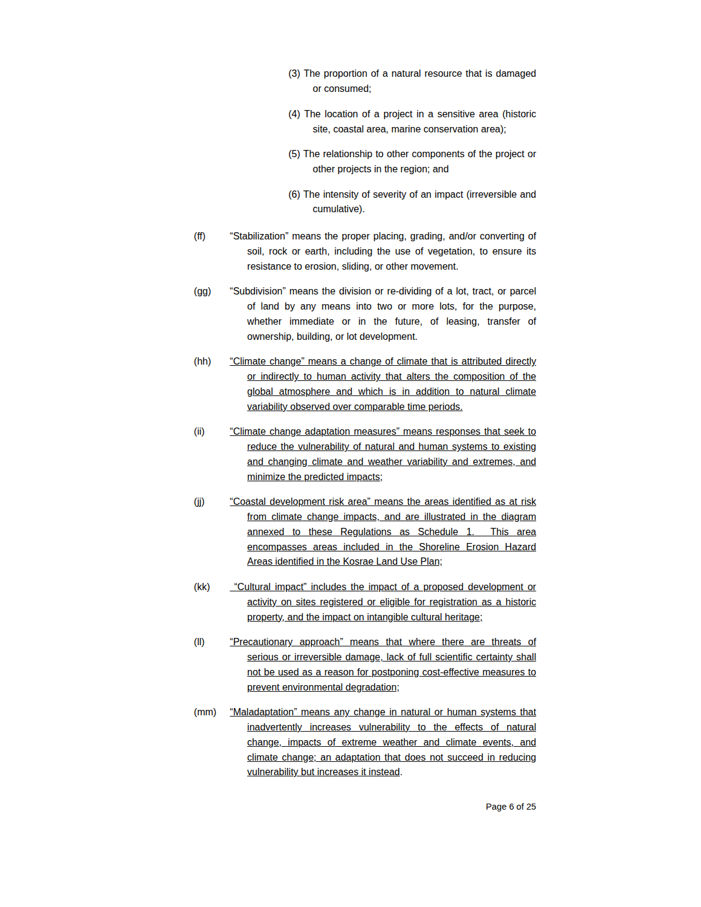(3) The proportion of a natural resource that is damaged or consumed;
(4) The location of a project in a sensitive area (historic site, coastal area, marine conservation area);
(5) The relationship to other components of the project or other projects in the region; and
(6) The intensity of severity of an impact (irreversible and cumulative).
(ff)“Stabilization” means the proper placing, grading, and/or converting of soil, rock or earth, including the use of vegetation, to ensure its resistance to erosion, sliding, or other movement.
(gg)“Subdivision” means the division or re-dividing of a lot, tract, or parcel of land by any means into two or more lots, for the purpose, whether immediate or in the future, of leasing, transfer of ownership, building, or lot development.
(hh)“Climate change” means a change of climate that is attributed directly or indirectly to human activity that alters the composition of the global atmosphere and which is in addition to natural climate variability observed over comparable time periods.
(ii)“Climate change adaptation measures” means responses that seek to reduce the vulnerability of natural and human systems to existing and changing climate and weather variability and extremes, and minimize the predicted impacts;
(jj)“Coastal development risk area” means the areas identified as at risk from climate change impacts, and are illustrated in the diagram annexed to these Regulations as Schedule 1. This area encompasses areas included in the Shoreline Erosion Hazard Areas identified in the Kosrae Land Use Plan;
(kk) “Cultural impact” includes the impact of a proposed development or activity on sites registered or eligible for registration as a historic property, and the impact on intangible cultural heritage;
(ll)“Precautionary approach” means that where there are threats of serious or irreversible damage, lack of full scientific certainty shall not be used as a reason for postponing cost-effective measures to prevent environmental degradation;
(mm)“Maladaptation” means any change in natural or human systems that inadvertently increases vulnerability to the effects of natural change, impacts of extreme weather and climate events, and climate change; an adaptation that does not succeed in reducing vulnerability but increases it instead.
Page 6 of 25